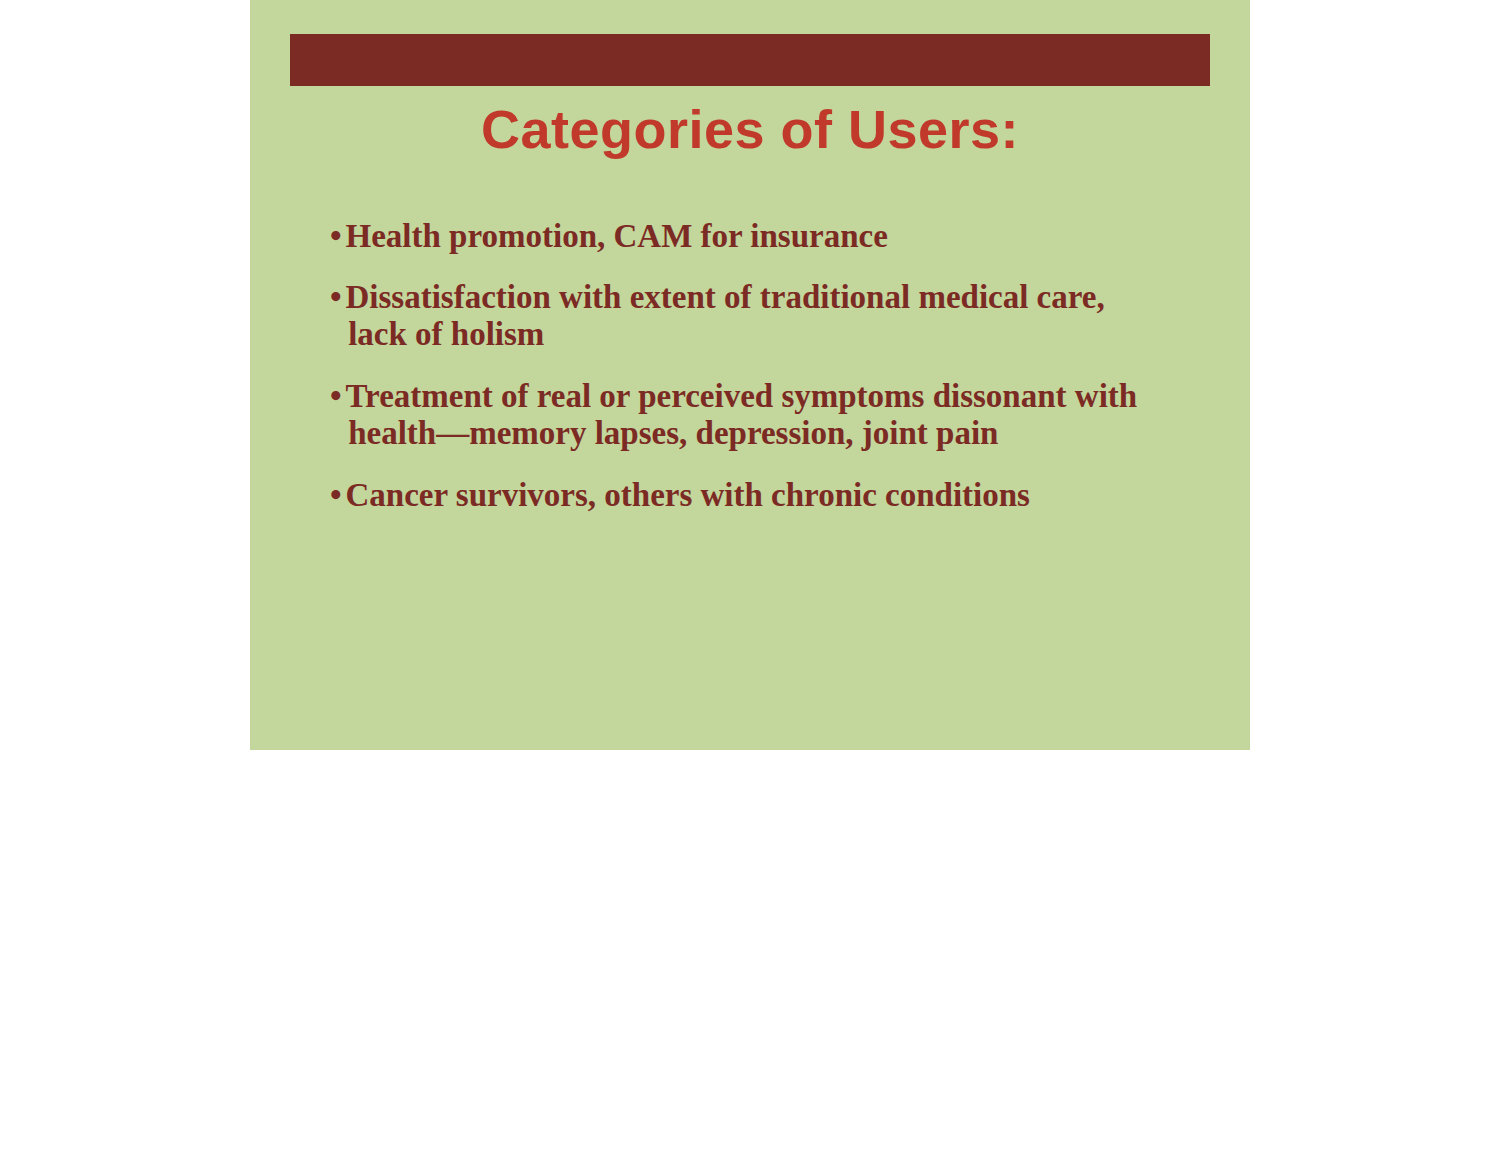Categories of Users:
Health promotion, CAM for insurance
Dissatisfaction with extent of traditional medical care, lack of holism
Treatment of real or perceived symptoms dissonant with health—memory lapses, depression, joint pain
Cancer survivors, others with chronic conditions